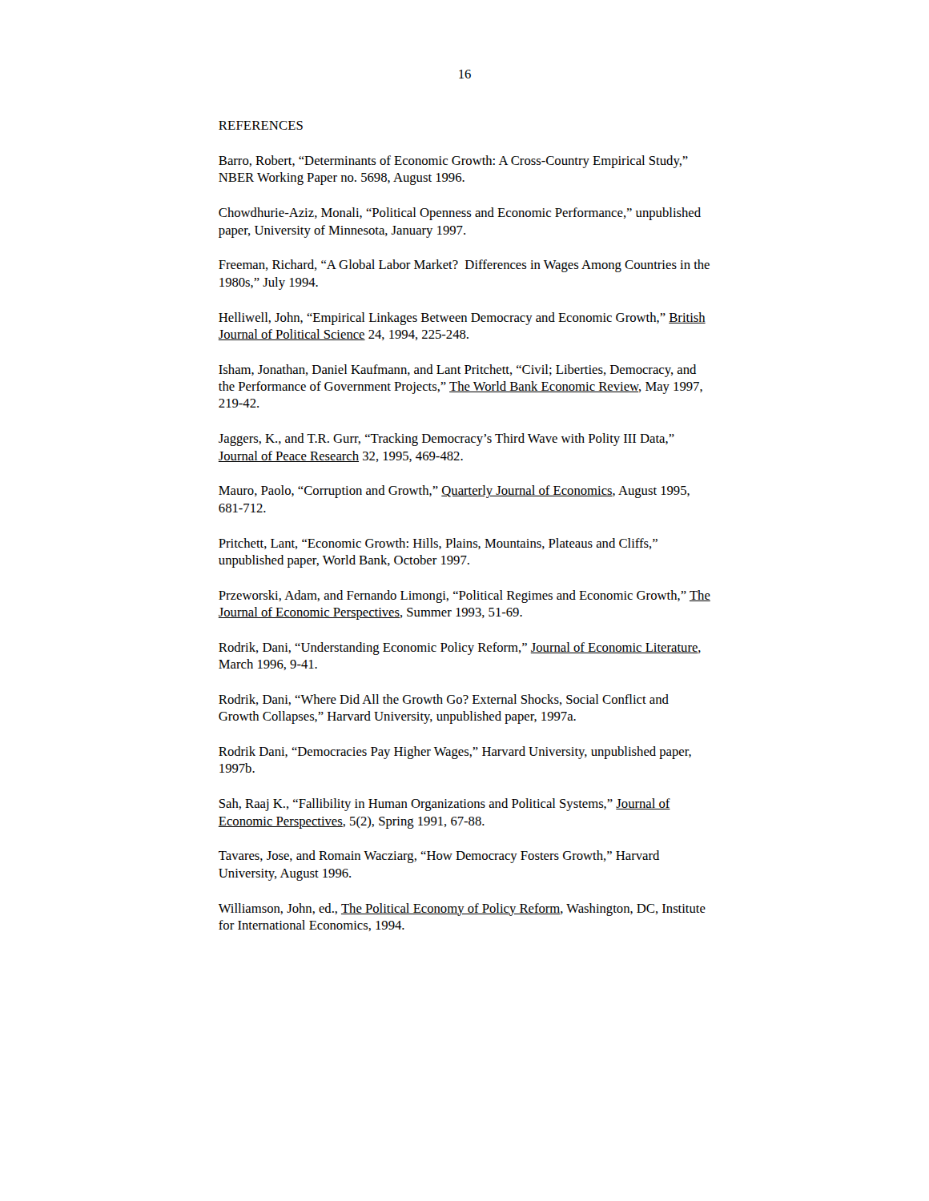16
REFERENCES
Barro, Robert, “Determinants of Economic Growth: A Cross-Country Empirical Study,” NBER Working Paper no. 5698, August 1996.
Chowdhurie-Aziz, Monali, “Political Openness and Economic Performance,” unpublished paper, University of Minnesota, January 1997.
Freeman, Richard, “A Global Labor Market? Differences in Wages Among Countries in the 1980s,” July 1994.
Helliwell, John, “Empirical Linkages Between Democracy and Economic Growth,” British Journal of Political Science 24, 1994, 225-248.
Isham, Jonathan, Daniel Kaufmann, and Lant Pritchett, “Civil; Liberties, Democracy, and the Performance of Government Projects,” The World Bank Economic Review, May 1997, 219-42.
Jaggers, K., and T.R. Gurr, “Tracking Democracy’s Third Wave with Polity III Data,” Journal of Peace Research 32, 1995, 469-482.
Mauro, Paolo, “Corruption and Growth,” Quarterly Journal of Economics, August 1995, 681-712.
Pritchett, Lant, “Economic Growth: Hills, Plains, Mountains, Plateaus and Cliffs,” unpublished paper, World Bank, October 1997.
Przeworski, Adam, and Fernando Limongi, “Political Regimes and Economic Growth,” The Journal of Economic Perspectives, Summer 1993, 51-69.
Rodrik, Dani, “Understanding Economic Policy Reform,” Journal of Economic Literature, March 1996, 9-41.
Rodrik, Dani, “Where Did All the Growth Go? External Shocks, Social Conflict and Growth Collapses,” Harvard University, unpublished paper, 1997a.
Rodrik Dani, “Democracies Pay Higher Wages,” Harvard University, unpublished paper, 1997b.
Sah, Raaj K., “Fallibility in Human Organizations and Political Systems,” Journal of Economic Perspectives, 5(2), Spring 1991, 67-88.
Tavares, Jose, and Romain Wacziarg, “How Democracy Fosters Growth,” Harvard University, August 1996.
Williamson, John, ed., The Political Economy of Policy Reform, Washington, DC, Institute for International Economics, 1994.